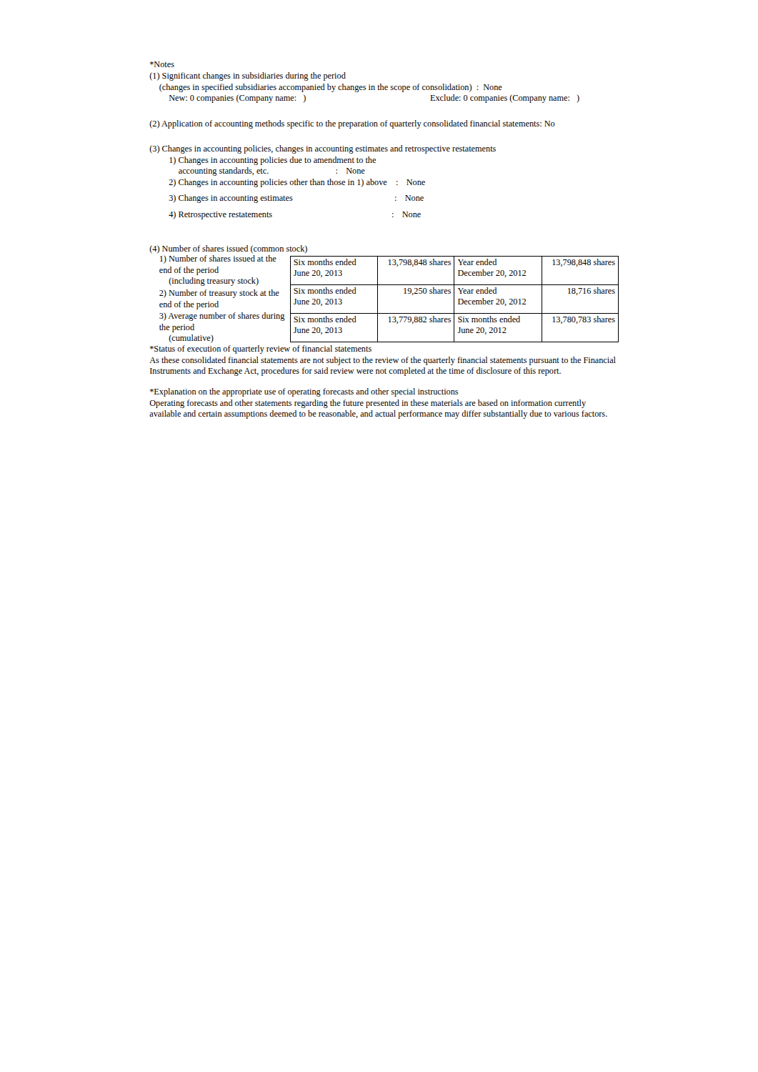*Notes
(1) Significant changes in subsidiaries during the period
(changes in specified subsidiaries accompanied by changes in the scope of consolidation) : None
New: 0 companies (Company name: )
Exclude: 0 companies (Company name: )
(2) Application of accounting methods specific to the preparation of quarterly consolidated financial statements: No
(3) Changes in accounting policies, changes in accounting estimates and retrospective restatements
1) Changes in accounting policies due to amendment to the
accounting standards, etc.
:
None
2) Changes in accounting policies other than those in 1) above
:
None
3) Changes in accounting estimates
:
None
4) Retrospective restatements
:
None
(4) Number of shares issued (common stock)
1) Number of shares issued at the end of the period (including treasury stock)
2) Number of treasury stock at the end of the period
3) Average number of shares during the period (cumulative)
| Six months ended June 20, 2013 | 13,798,848 shares | Year ended December 20, 2012 | 13,798,848 shares |
| Six months ended June 20, 2013 | 19,250 shares | Year ended December 20, 2012 | 18,716 shares |
| Six months ended June 20, 2013 | 13,779,882 shares | Six months ended June 20, 2012 | 13,780,783 shares |
*Status of execution of quarterly review of financial statements
As these consolidated financial statements are not subject to the review of the quarterly financial statements pursuant to the Financial Instruments and Exchange Act, procedures for said review were not completed at the time of disclosure of this report.
*Explanation on the appropriate use of operating forecasts and other special instructions
Operating forecasts and other statements regarding the future presented in these materials are based on information currently available and certain assumptions deemed to be reasonable, and actual performance may differ substantially due to various factors.